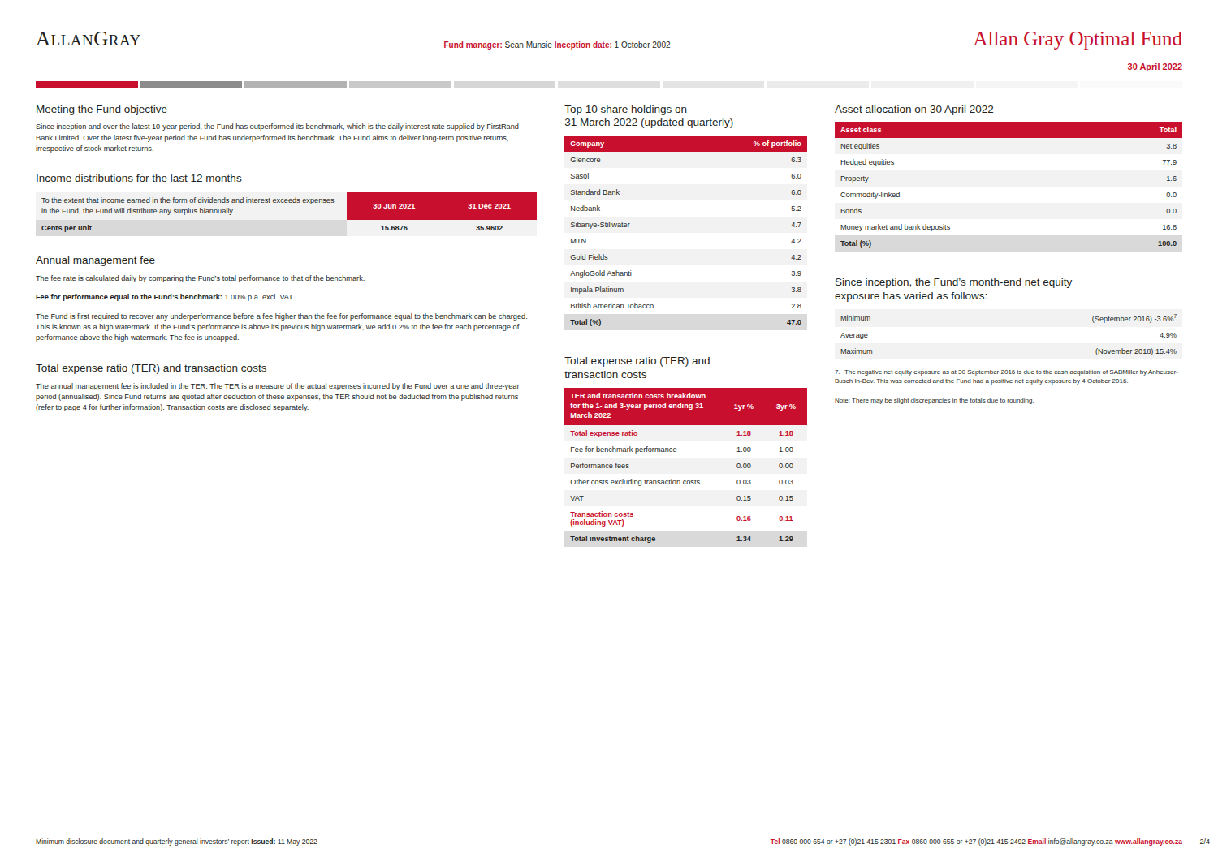ALLANGRAY
Fund manager: Sean Munsie Inception date: 1 October 2002
Allan Gray Optimal Fund
30 April 2022
Meeting the Fund objective
Since inception and over the latest 10-year period, the Fund has outperformed its benchmark, which is the daily interest rate supplied by FirstRand Bank Limited. Over the latest five-year period the Fund has underperformed its benchmark. The Fund aims to deliver long-term positive returns, irrespective of stock market returns.
Income distributions for the last 12 months
| To the extent that income earned in the form of dividends and interest exceeds expenses in the Fund, the Fund will distribute any surplus biannually. | 30 Jun 2021 | 31 Dec 2021 |
| Cents per unit | 15.6876 | 35.9602 |
Annual management fee
The fee rate is calculated daily by comparing the Fund’s total performance to that of the benchmark.
Fee for performance equal to the Fund’s benchmark: 1.00% p.a. excl. VAT
The Fund is first required to recover any underperformance before a fee higher than the fee for performance equal to the benchmark can be charged. This is known as a high watermark. If the Fund’s performance is above its previous high watermark, we add 0.2% to the fee for each percentage of performance above the high watermark. The fee is uncapped.
Total expense ratio (TER) and transaction costs
The annual management fee is included in the TER. The TER is a measure of the actual expenses incurred by the Fund over a one and three-year period (annualised). Since Fund returns are quoted after deduction of these expenses, the TER should not be deducted from the published returns (refer to page 4 for further information). Transaction costs are disclosed separately.
Top 10 share holdings on
31 March 2022 (updated quarterly)
| Company | % of portfolio |
| --- | --- |
| Glencore | 6.3 |
| Sasol | 6.0 |
| Standard Bank | 6.0 |
| Nedbank | 5.2 |
| Sibanye-Stillwater | 4.7 |
| MTN | 4.2 |
| Gold Fields | 4.2 |
| AngloGold Ashanti | 3.9 |
| Impala Platinum | 3.8 |
| British American Tobacco | 2.8 |
| Total (%) | 47.0 |
Total expense ratio (TER) and
transaction costs
| TER and transaction costs breakdown for the 1- and 3-year period ending 31 March 2022 | 1yr % | 3yr % |
| --- | --- | --- |
| Total expense ratio | 1.18 | 1.18 |
| Fee for benchmark performance | 1.00 | 1.00 |
| Performance fees | 0.00 | 0.00 |
| Other costs excluding transaction costs | 0.03 | 0.03 |
| VAT | 0.15 | 0.15 |
| Transaction costs (including VAT) | 0.16 | 0.11 |
| Total investment charge | 1.34 | 1.29 |
Asset allocation on 30 April 2022
| Asset class | Total |
| --- | --- |
| Net equities | 3.8 |
| Hedged equities | 77.9 |
| Property | 1.6 |
| Commodity-linked | 0.0 |
| Bonds | 0.0 |
| Money market and bank deposits | 16.8 |
| Total (%) | 100.0 |
Since inception, the Fund’s month-end net equity
exposure has varied as follows:
| Minimum | (September 2016) -3.6% 7 |
| Average | 4.9% |
| Maximum | (November 2018) 15.4% |
7. The negative net equity exposure as at 30 September 2016 is due to the cash acquisition of SABMiller by Anheuser-Busch In-Bev. This was corrected and the Fund had a positive net equity exposure by 4 October 2016.
Note: There may be slight discrepancies in the totals due to rounding.
Minimum disclosure document and quarterly general investors’ report Issued: 11 May 2022
Tel 0860 000 654 or +27 (0)21 415 2301 Fax 0860 000 655 or +27 (0)21 415 2492 Email info@allangray.co.za www.allangray.co.za
2/4